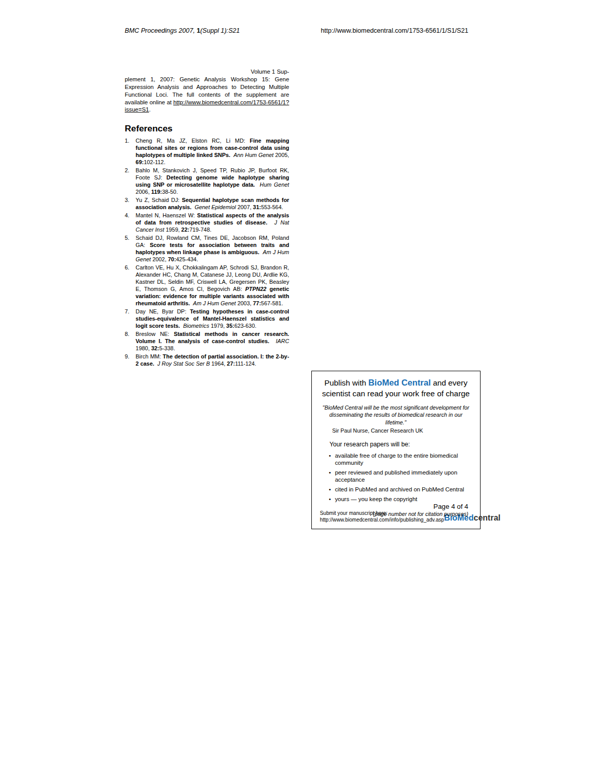BMC Proceedings 2007, 1(Suppl 1):S21
http://www.biomedcentral.com/1753-6561/1/S1/S21
Volume 1 Sup- plement 1, 2007: Genetic Analysis Workshop 15: Gene Expression Analysis and Approaches to Detecting Multiple Functional Loci. The full contents of the supplement are available online at http://www.biomedcentral.com/1753-6561/1?issue=S1.
References
1. Cheng R, Ma JZ, Elston RC, Li MD: Fine mapping functional sites or regions from case-control data using haplotypes of multiple linked SNPs. Ann Hum Genet 2005, 69: 102-112.
2. Bahlo M, Stankovich J, Speed TP, Rubio JP, Burfoot RK, Foote SJ: Detecting genome wide haplotype sharing using SNP or microsatellite haplotype data. Hum Genet 2006, 119: 38-50.
3. Yu Z, Schaid DJ: Sequential haplotype scan methods for association analysis. Genet Epidemiol 2007, 31: 553-564.
4. Mantel N, Haenszel W: Statistical aspects of the analysis of data from retrospective studies of disease. J Nat Cancer Inst 1959, 22: 719-748.
5. Schaid DJ, Rowland CM, Tines DE, Jacobson RM, Poland GA: Score tests for association between traits and haplotypes when linkage phase is ambiguous. Am J Hum Genet 2002, 70: 425-434.
6. Carlton VE, Hu X, Chokkalingam AP, Schrodi SJ, Brandon R, Alexander HC, Chang M, Catanese JJ, Leong DU, Ardlie KG, Kastner DL, Seldin MF, Criswell LA, Gregersen PK, Beasley E, Thomson G, Amos CI, Begovich AB: PTPN22 genetic variation: evidence for multiple variants associated with rheumatoid arthritis. Am J Hum Genet 2003, 77: 567-581.
7. Day NE, Byar DP: Testing hypotheses in case-control studies-equivalence of Mantel-Haenszel statistics and logit score tests. Biometrics 1979, 35: 623-630.
8. Breslow NE: Statistical methods in cancer research. Volume I. The analysis of case-control studies. IARC 1980, 32: 5-338.
9. Birch MM: The detection of partial association. I: the 2-by-2 case. J Roy Stat Soc Ser B 1964, 27: 111-124.
Publish with Bio Med Central and every
scientist can read your work free of charge
"BioMed Central will be the most significant development for disseminating the results of biomedical research in our lifetime."
Sir Paul Nurse, Cancer Research UK
Your research papers will be:
available free of charge to the entire biomedical community
peer reviewed and published immediately upon acceptance
cited in PubMed and archived on PubMed Central
yours — you keep the copyright
Submit your manuscript here:
http://www.biomedcentral.com/info/publishing_adv.asp
Bio Med central
Page 4 of 4
(page number not for citation purposes)